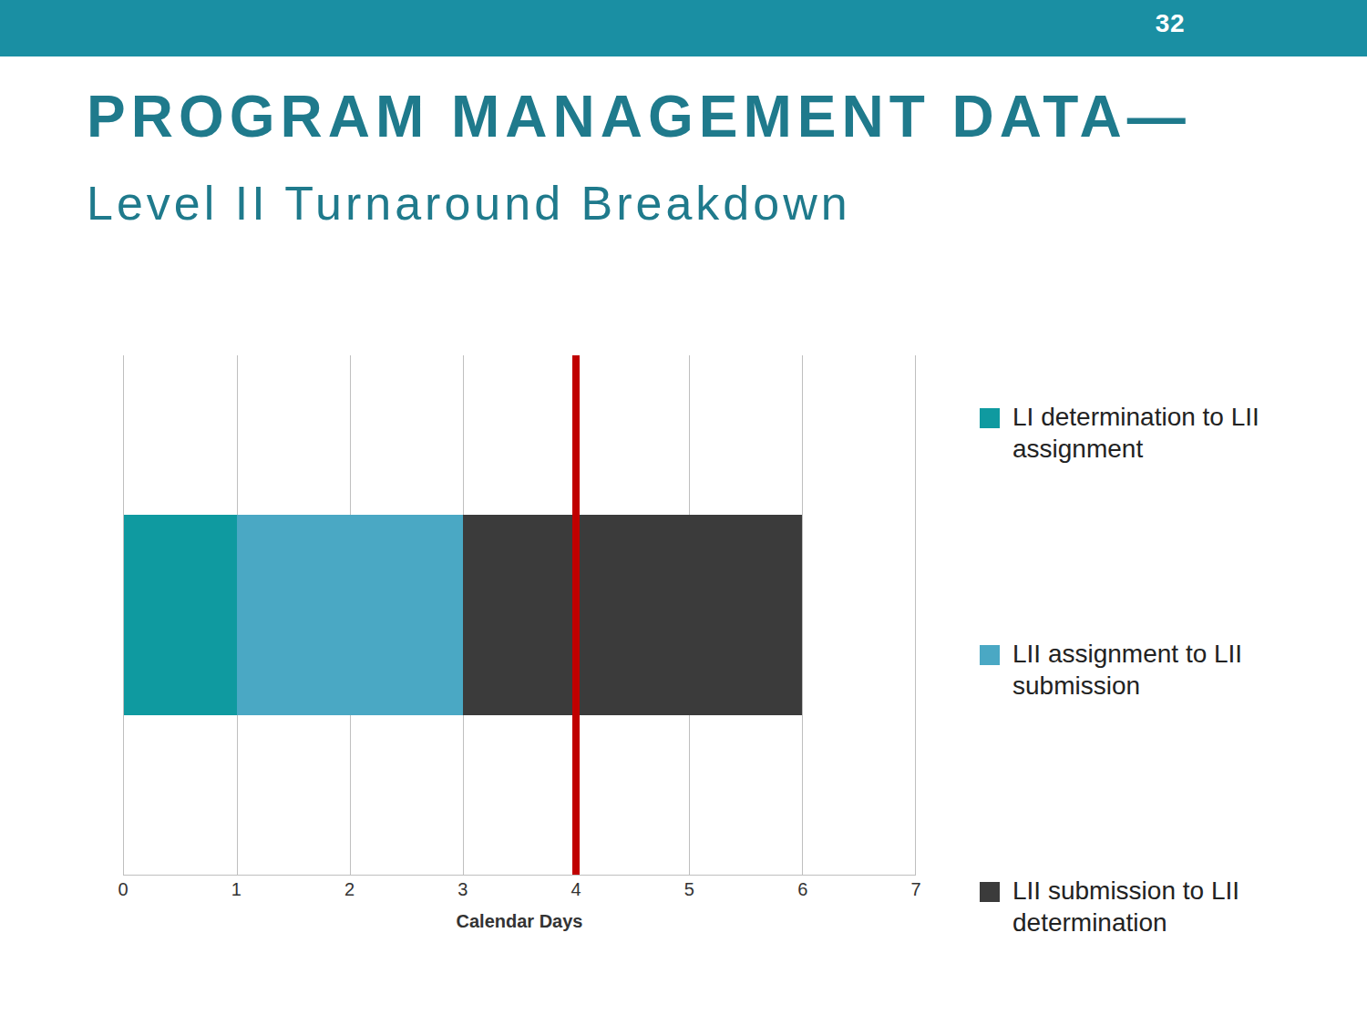32
PROGRAM MANAGEMENT DATA—
Level II Turnaround Breakdown
0 1 2 3 4 5 6 7
Calendar Days
LI determination to LII assignment
LII assignment to LII submission
LII submission to LII determination